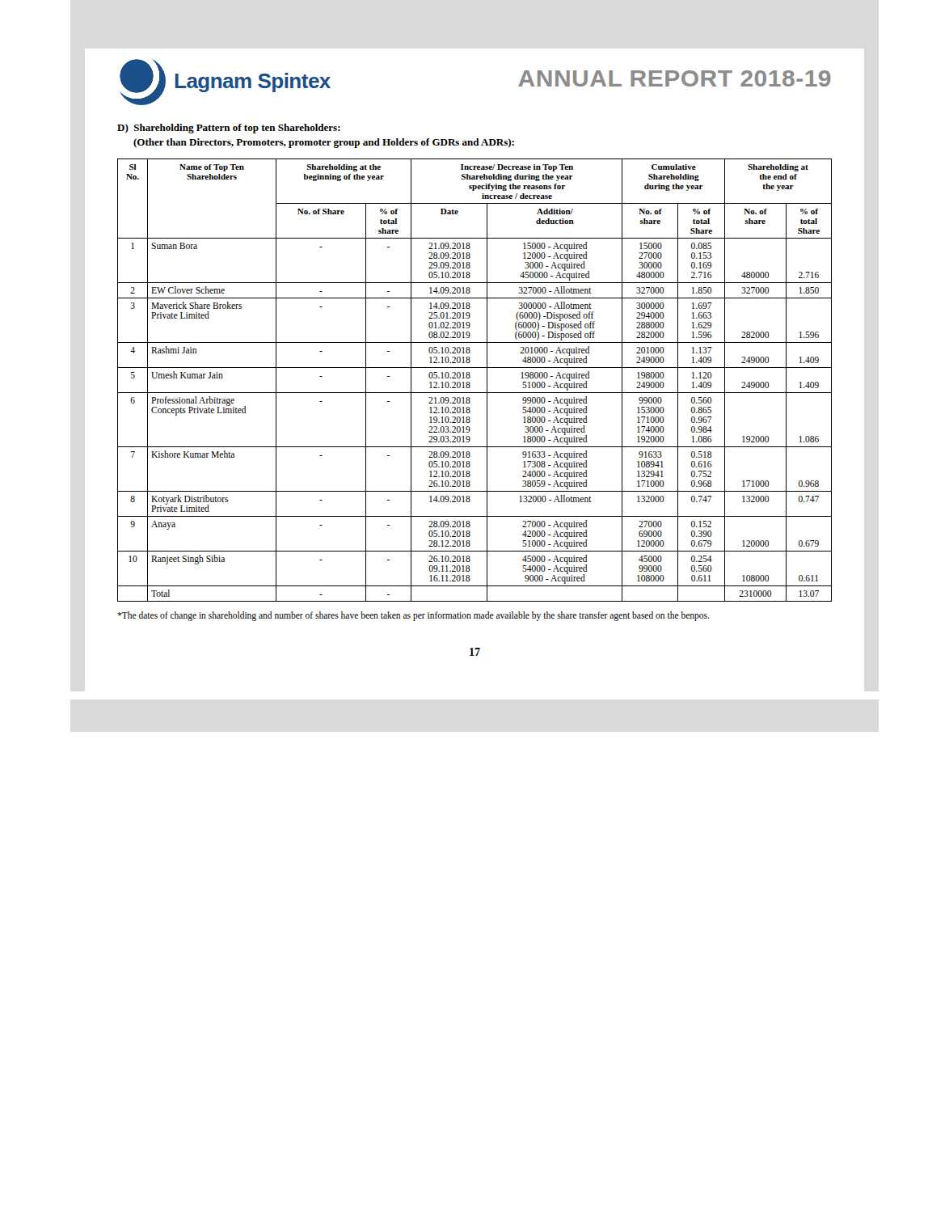Lagnam Spintex
ANNUAL REPORT 2018-19
D) Shareholding Pattern of top ten Shareholders:
(Other than Directors, Promoters, promoter group and Holders of GDRs and ADRs):
| Sl No. | Name of Top Ten Shareholders | Shareholding at the beginning of the year | Increase/ Decrease in Top Ten Shareholding during the year specifying the reasons for increase / decrease | Cumulative Shareholding during the year | Shareholding at the end of the year |
| --- | --- | --- | --- | --- | --- |
| No. of Share | % of total share | Date | Addition/ deduction | No. of share | % of total Share | No. of share | % of total Share |
| 1 | Suman Bora | - | - | 21.09.2018 28.09.2018 29.09.2018 05.10.2018 | 15000 - Acquired 12000 - Acquired 3000 - Acquired 450000 - Acquired | 15000 27000 30000 480000 | 0.085 0.153 0.169 2.716 | 480000 | 2.716 |
| 2 | EW Clover Scheme | - | - | 14.09.2018 | 327000 - Allotment | 327000 | 1.850 | 327000 | 1.850 |
| 3 | Maverick Share Brokers Private Limited | - | - | 14.09.2018 25.01.2019 01.02.2019 08.02.2019 | 300000 - Allotment (6000) -Disposed off (6000) - Disposed off (6000) - Disposed off | 300000 294000 288000 282000 | 1.697 1.663 1.629 1.596 | 282000 | 1.596 |
| 4 | Rashmi Jain | - | - | 05.10.2018 12.10.2018 | 201000 - Acquired 48000 - Acquired | 201000 249000 | 1.137 1.409 | 249000 | 1.409 |
| 5 | Umesh Kumar Jain | - | - | 05.10.2018 12.10.2018 | 198000 - Acquired 51000 - Acquired | 198000 249000 | 1.120 1.409 | 249000 | 1.409 |
| 6 | Professional Arbitrage Concepts Private Limited | - | - | 21.09.2018 12.10.2018 19.10.2018 22.03.2019 29.03.2019 | 99000 - Acquired 54000 - Acquired 18000 - Acquired 3000 - Acquired 18000 - Acquired | 99000 153000 171000 174000 192000 | 0.560 0.865 0.967 0.984 1.086 | 192000 | 1.086 |
| 7 | Kishore Kumar Mehta | - | - | 28.09.2018 05.10.2018 12.10.2018 26.10.2018 | 91633 - Acquired 17308 - Acquired 24000 - Acquired 38059 - Acquired | 91633 108941 132941 171000 | 0.518 0.616 0.752 0.968 | 171000 | 0.968 |
| 8 | Kotyark Distributors Private Limited | - | - | 14.09.2018 | 132000 - Allotment | 132000 | 0.747 | 132000 | 0.747 |
| 9 | Anaya | - | - | 28.09.2018 05.10.2018 28.12.2018 | 27000 - Acquired 42000 - Acquired 51000 - Acquired | 27000 69000 120000 | 0.152 0.390 0.679 | 120000 | 0.679 |
| 10 | Ranjeet Singh Sibia | - | - | 26.10.2018 09.11.2018 16.11.2018 | 45000 - Acquired 54000 - Acquired 9000 - Acquired | 45000 99000 108000 | 0.254 0.560 0.611 | 108000 | 0.611 |
| | Total | - | - | | | | | 2310000 | 13.07 |
*The dates of change in shareholding and number of shares have been taken as per information made available by the share transfer agent based on the benpos.
17